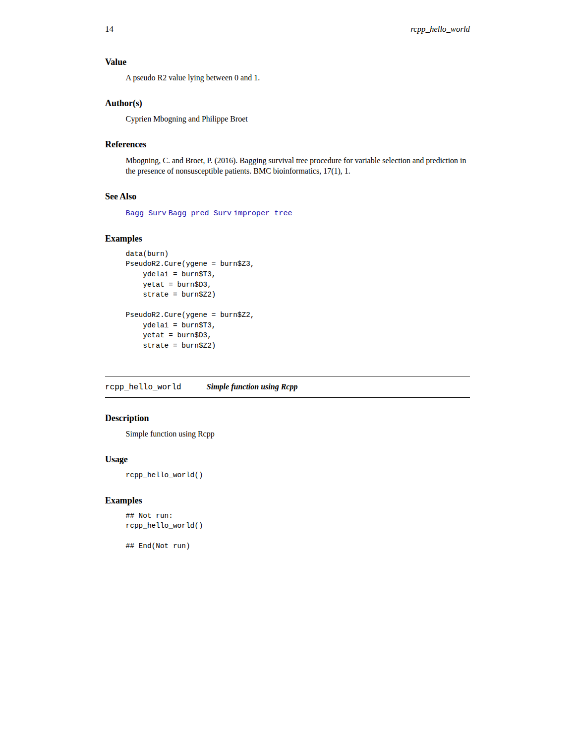14 rcpp_hello_world
Value
A pseudo R2 value lying between 0 and 1.
Author(s)
Cyprien Mbogning and Philippe Broet
References
Mbogning, C. and Broet, P. (2016). Bagging survival tree procedure for variable selection and prediction in the presence of nonsusceptible patients. BMC bioinformatics, 17(1), 1.
See Also
Bagg_Surv Bagg_pred_Surv improper_tree
Examples
data(burn)
PseudoR2.Cure(ygene = burn$Z3,
    ydelai = burn$T3,
    yetat = burn$D3,
    strate = burn$Z2)

PseudoR2.Cure(ygene = burn$Z2,
    ydelai = burn$T3,
    yetat = burn$D3,
    strate = burn$Z2)
rcpp_hello_world Simple function using Rcpp
Description
Simple function using Rcpp
Usage
rcpp_hello_world()
Examples
## Not run: 
rcpp_hello_world()

## End(Not run)